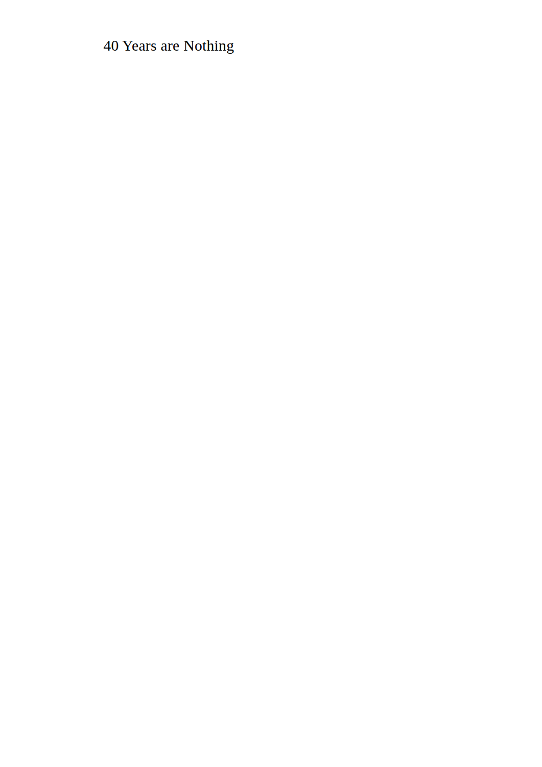40 Years are Nothing